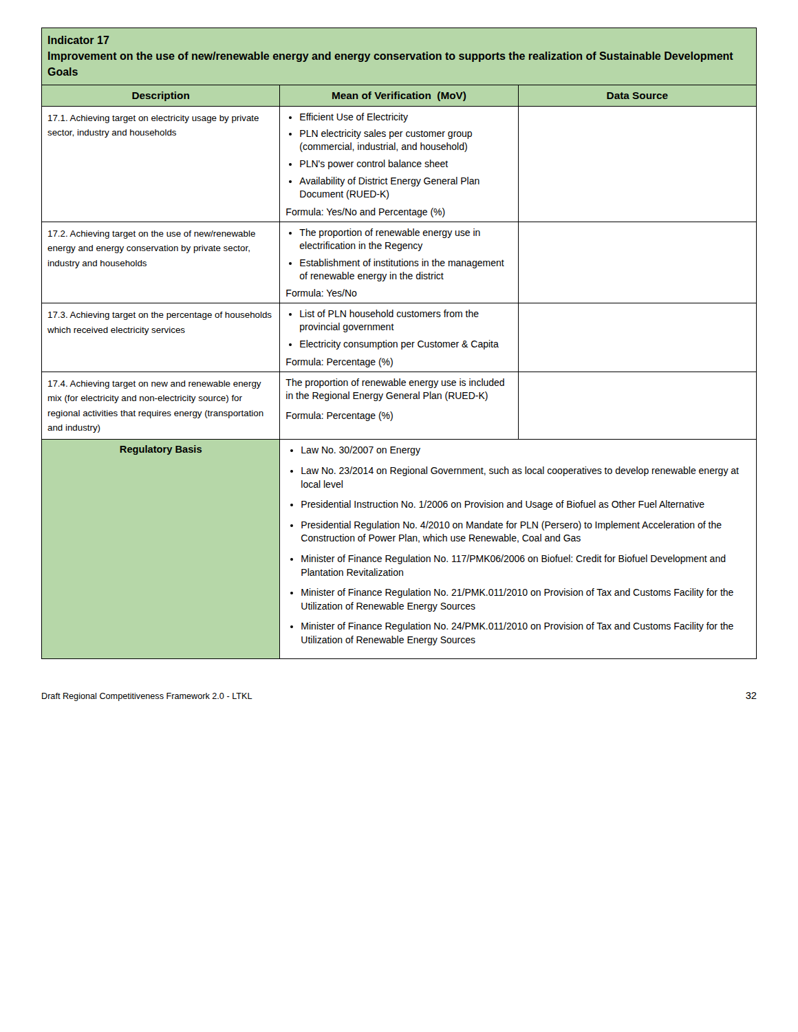| Indicator 17 Improvement on the use of new/renewable energy and energy conservation to supports the realization of Sustainable Development Goals |
| Description | Mean of Verification (MoV) | Data Source |
| 17.1. Achieving target on electricity usage by private sector, industry and households | Efficient Use of Electricity PLN electricity sales per customer group (commercial, industrial, and household) PLN's power control balance sheet Availability of District Energy General Plan Document (RUED-K) Formula: Yes/No and Percentage (%) | |
| 17.2. Achieving target on the use of new/renewable energy and energy conservation by private sector, industry and households | The proportion of renewable energy use in electrification in the Regency Establishment of institutions in the management of renewable energy in the district Formula: Yes/No | |
| 17.3. Achieving target on the percentage of households which received electricity services | List of PLN household customers from the provincial government Electricity consumption per Customer & Capita Formula: Percentage (%) | |
| 17.4. Achieving target on new and renewable energy mix (for electricity and non-electricity source) for regional activities that requires energy (transportation and industry) | The proportion of renewable energy use is included in the Regional Energy General Plan (RUED-K) Formula: Percentage (%) | |
| Regulatory Basis | Law No. 30/2007 on Energy Law No. 23/2014 on Regional Government, such as local cooperatives to develop renewable energy at local level Presidential Instruction No. 1/2006 on Provision and Usage of Biofuel as Other Fuel Alternative Presidential Regulation No. 4/2010 on Mandate for PLN (Persero) to Implement Acceleration of the Construction of Power Plan, which use Renewable, Coal and Gas Minister of Finance Regulation No. 117/PMK06/2006 on Biofuel: Credit for Biofuel Development and Plantation Revitalization Minister of Finance Regulation No. 21/PMK.011/2010 on Provision of Tax and Customs Facility for the Utilization of Renewable Energy Sources Minister of Finance Regulation No. 24/PMK.011/2010 on Provision of Tax and Customs Facility for the Utilization of Renewable Energy Sources |
Draft Regional Competitiveness Framework 2.0 - LTKL
32